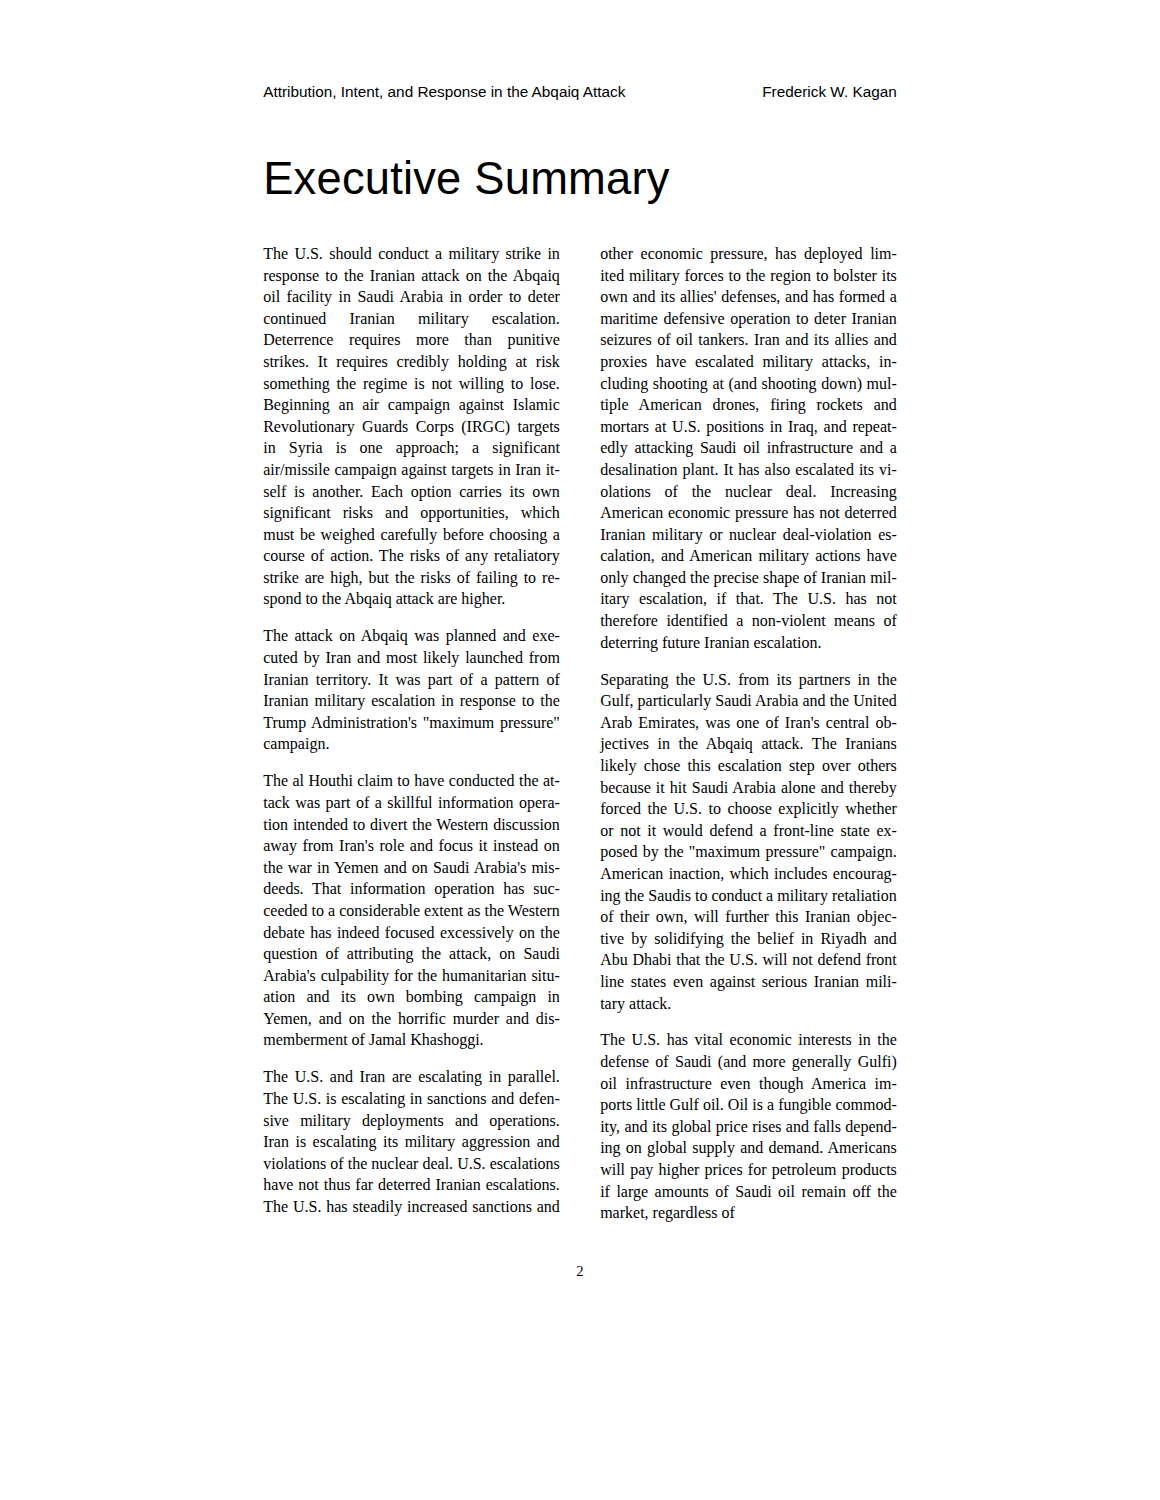Attribution, Intent, and Response in the Abqaiq Attack Frederick W. Kagan
Executive Summary
The U.S. should conduct a military strike in response to the Iranian attack on the Abqaiq oil facility in Saudi Arabia in order to deter continued Iranian military escalation. Deterrence requires more than punitive strikes. It requires credibly holding at risk something the regime is not willing to lose. Beginning an air campaign against Islamic Revolutionary Guards Corps (IRGC) targets in Syria is one approach; a significant air/missile campaign against targets in Iran itself is another. Each option carries its own significant risks and opportunities, which must be weighed carefully before choosing a course of action. The risks of any retaliatory strike are high, but the risks of failing to respond to the Abqaiq attack are higher.
The attack on Abqaiq was planned and executed by Iran and most likely launched from Iranian territory. It was part of a pattern of Iranian military escalation in response to the Trump Administration's "maximum pressure" campaign.
The al Houthi claim to have conducted the attack was part of a skillful information operation intended to divert the Western discussion away from Iran's role and focus it instead on the war in Yemen and on Saudi Arabia's misdeeds. That information operation has succeeded to a considerable extent as the Western debate has indeed focused excessively on the question of attributing the attack, on Saudi Arabia's culpability for the humanitarian situation and its own bombing campaign in Yemen, and on the horrific murder and dismemberment of Jamal Khashoggi.
The U.S. and Iran are escalating in parallel. The U.S. is escalating in sanctions and defensive military deployments and operations. Iran is escalating its military aggression and violations of the nuclear deal. U.S. escalations have not thus far deterred Iranian escalations. The U.S. has steadily increased sanctions and other economic pressure, has deployed limited military forces to the region to bolster its own and its allies' defenses, and has formed a maritime defensive operation to deter Iranian seizures of oil tankers. Iran and its allies and proxies have escalated military attacks, including shooting at (and shooting down) multiple American drones, firing rockets and mortars at U.S. positions in Iraq, and repeatedly attacking Saudi oil infrastructure and a desalination plant. It has also escalated its violations of the nuclear deal. Increasing American economic pressure has not deterred Iranian military or nuclear deal-violation escalation, and American military actions have only changed the precise shape of Iranian military escalation, if that. The U.S. has not therefore identified a non-violent means of deterring future Iranian escalation.
Separating the U.S. from its partners in the Gulf, particularly Saudi Arabia and the United Arab Emirates, was one of Iran's central objectives in the Abqaiq attack. The Iranians likely chose this escalation step over others because it hit Saudi Arabia alone and thereby forced the U.S. to choose explicitly whether or not it would defend a front-line state exposed by the "maximum pressure" campaign. American inaction, which includes encouraging the Saudis to conduct a military retaliation of their own, will further this Iranian objective by solidifying the belief in Riyadh and Abu Dhabi that the U.S. will not defend front line states even against serious Iranian military attack.
The U.S. has vital economic interests in the defense of Saudi (and more generally Gulfi) oil infrastructure even though America imports little Gulf oil. Oil is a fungible commodity, and its global price rises and falls depending on global supply and demand. Americans will pay higher prices for petroleum products if large amounts of Saudi oil remain off the market, regardless of
2